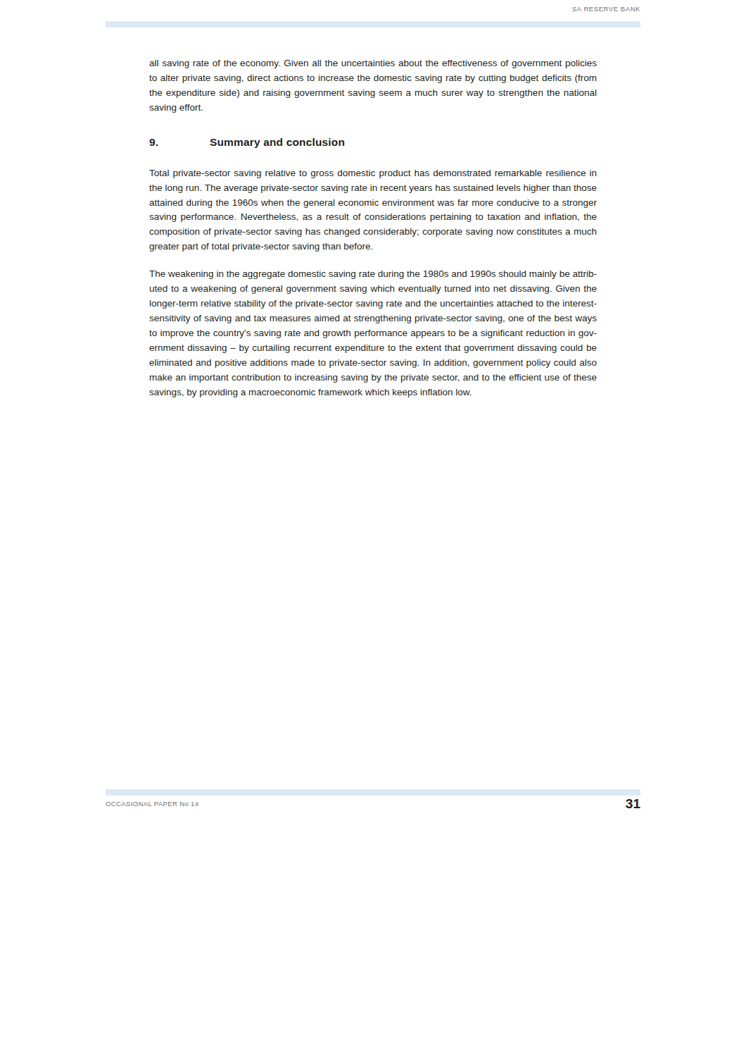SA RESERVE BANK
all saving rate of the economy. Given all the uncertainties about the effectiveness of government policies to alter private saving, direct actions to increase the domestic saving rate by cutting budget deficits (from the expenditure side) and raising government saving seem a much surer way to strengthen the national saving effort.
9. Summary and conclusion
Total private-sector saving relative to gross domestic product has demonstrated remarkable resilience in the long run. The average private-sector saving rate in recent years has sustained levels higher than those attained during the 1960s when the general economic environment was far more conducive to a stronger saving performance. Nevertheless, as a result of considerations pertaining to taxation and inflation, the composition of private-sector saving has changed considerably; corporate saving now constitutes a much greater part of total private-sector saving than before.
The weakening in the aggregate domestic saving rate during the 1980s and 1990s should mainly be attributed to a weakening of general government saving which eventually turned into net dissaving. Given the longer-term relative stability of the private-sector saving rate and the uncertainties attached to the interest-sensitivity of saving and tax measures aimed at strengthening private-sector saving, one of the best ways to improve the country's saving rate and growth performance appears to be a significant reduction in government dissaving – by curtailing recurrent expenditure to the extent that government dissaving could be eliminated and positive additions made to private-sector saving. In addition, government policy could also make an important contribution to increasing saving by the private sector, and to the efficient use of these savings, by providing a macroeconomic framework which keeps inflation low.
OCCASIONAL PAPER No 14
31